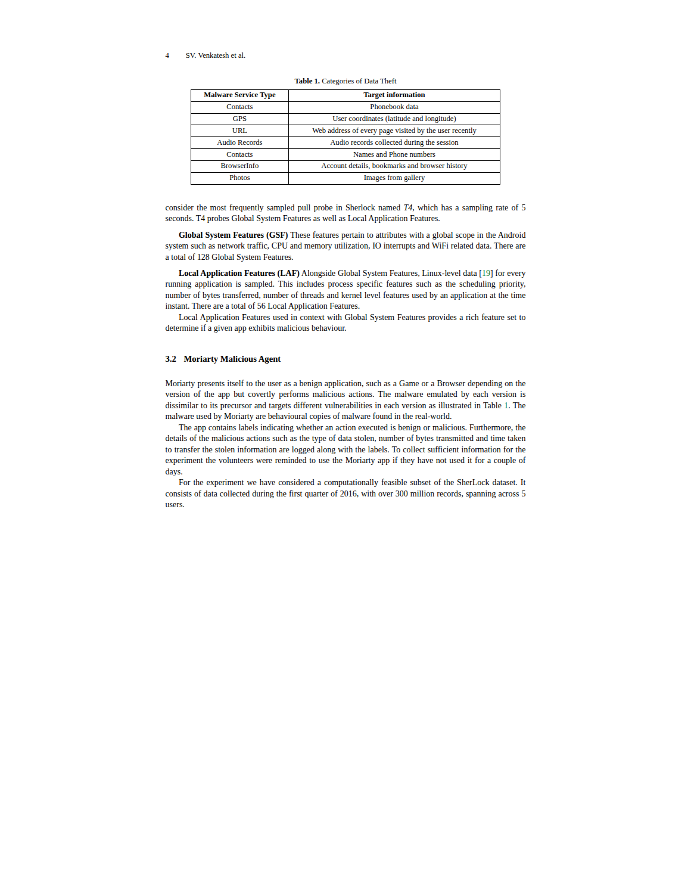4 SV. Venkatesh et al.
Table 1. Categories of Data Theft
| Malware Service Type | Target information |
| --- | --- |
| Contacts | Phonebook data |
| GPS | User coordinates (latitude and longitude) |
| URL | Web address of every page visited by the user recently |
| Audio Records | Audio records collected during the session |
| Contacts | Names and Phone numbers |
| BrowserInfo | Account details, bookmarks and browser history |
| Photos | Images from gallery |
consider the most frequently sampled pull probe in Sherlock named T4, which has a sampling rate of 5 seconds. T4 probes Global System Features as well as Local Application Features.
Global System Features (GSF) These features pertain to attributes with a global scope in the Android system such as network traffic, CPU and memory utilization, IO interrupts and WiFi related data. There are a total of 128 Global System Features.
Local Application Features (LAF) Alongside Global System Features, Linux-level data [19] for every running application is sampled. This includes process specific features such as the scheduling priority, number of bytes transferred, number of threads and kernel level features used by an application at the time instant. There are a total of 56 Local Application Features.
Local Application Features used in context with Global System Features provides a rich feature set to determine if a given app exhibits malicious behaviour.
3.2 Moriarty Malicious Agent
Moriarty presents itself to the user as a benign application, such as a Game or a Browser depending on the version of the app but covertly performs malicious actions. The malware emulated by each version is dissimilar to its precursor and targets different vulnerabilities in each version as illustrated in Table 1. The malware used by Moriarty are behavioural copies of malware found in the real-world.
The app contains labels indicating whether an action executed is benign or malicious. Furthermore, the details of the malicious actions such as the type of data stolen, number of bytes transmitted and time taken to transfer the stolen information are logged along with the labels. To collect sufficient information for the experiment the volunteers were reminded to use the Moriarty app if they have not used it for a couple of days.
For the experiment we have considered a computationally feasible subset of the SherLock dataset. It consists of data collected during the first quarter of 2016, with over 300 million records, spanning across 5 users.